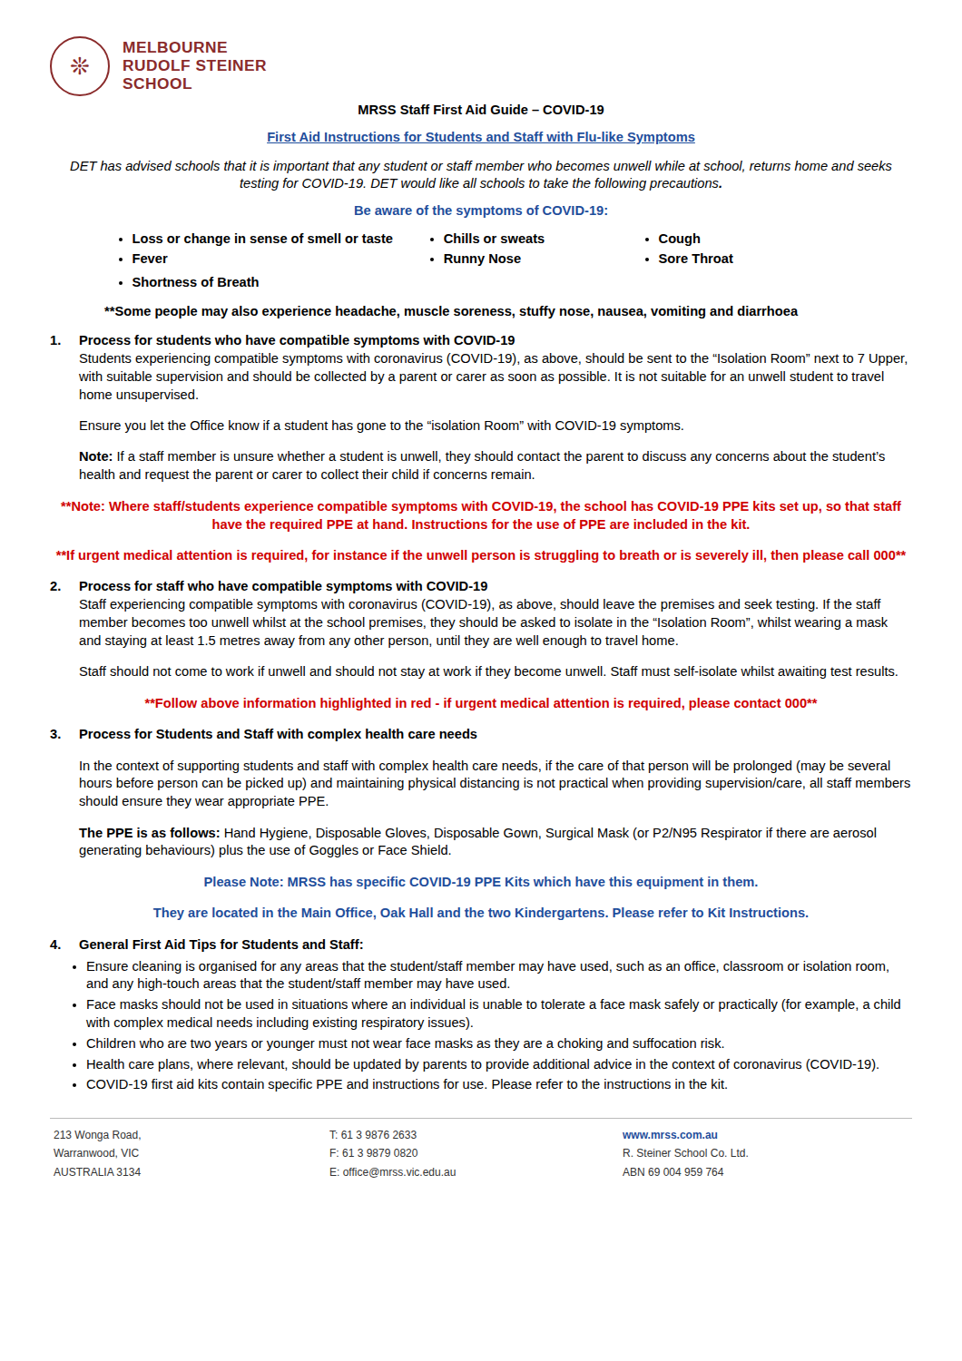❊
MELBOURNE
RUDOLF STEINER
SCHOOL
MRSS Staff First Aid Guide – COVID-19
First Aid Instructions for Students and Staff with Flu-like Symptoms
DET has advised schools that it is important that any student or staff member who becomes unwell while at school, returns home and seeks testing for COVID-19. DET would like all schools to take the following precautions.
Be aware of the symptoms of COVID-19:
| Loss or change in sense of smell or taste Fever | Chills or sweats Runny Nose | Cough Sore Throat |
| Shortness of Breath |
**Some people may also experience headache, muscle soreness, stuffy nose, nausea, vomiting and diarrhoea
1.
Process for students who have compatible symptoms with COVID-19
Students experiencing compatible symptoms with coronavirus (COVID-19), as above, should be sent to the “Isolation Room” next to 7 Upper, with suitable supervision and should be collected by a parent or carer as soon as possible. It is not suitable for an unwell student to travel home unsupervised.
Ensure you let the Office know if a student has gone to the “isolation Room” with COVID-19 symptoms.
Note: If a staff member is unsure whether a student is unwell, they should contact the parent to discuss any concerns about the student’s health and request the parent or carer to collect their child if concerns remain.
**Note: Where staff/students experience compatible symptoms with COVID-19, the school has COVID-19 PPE kits set up, so that staff have the required PPE at hand. Instructions for the use of PPE are included in the kit.
**If urgent medical attention is required, for instance if the unwell person is struggling to breath or is severely ill, then please call 000**
2.
Process for staff who have compatible symptoms with COVID-19
Staff experiencing compatible symptoms with coronavirus (COVID-19), as above, should leave the premises and seek testing. If the staff member becomes too unwell whilst at the school premises, they should be asked to isolate in the “Isolation Room”, whilst wearing a mask and staying at least 1.5 metres away from any other person, until they are well enough to travel home.
Staff should not come to work if unwell and should not stay at work if they become unwell. Staff must self-isolate whilst awaiting test results.
**Follow above information highlighted in red - if urgent medical attention is required, please contact 000**
3.
Process for Students and Staff with complex health care needs
In the context of supporting students and staff with complex health care needs, if the care of that person will be prolonged (may be several hours before person can be picked up) and maintaining physical distancing is not practical when providing supervision/care, all staff members should ensure they wear appropriate PPE.
The PPE is as follows: Hand Hygiene, Disposable Gloves, Disposable Gown, Surgical Mask (or P2/N95 Respirator if there are aerosol generating behaviours) plus the use of Goggles or Face Shield.
Please Note: MRSS has specific COVID-19 PPE Kits which have this equipment in them.
They are located in the Main Office, Oak Hall and the two Kindergartens. Please refer to Kit Instructions.
4.
General First Aid Tips for Students and Staff:
Ensure cleaning is organised for any areas that the student/staff member may have used, such as an office, classroom or isolation room, and any high-touch areas that the student/staff member may have used.
Face masks should not be used in situations where an individual is unable to tolerate a face mask safely or practically (for example, a child with complex medical needs including existing respiratory issues).
Children who are two years or younger must not wear face masks as they are a choking and suffocation risk.
Health care plans, where relevant, should be updated by parents to provide additional advice in the context of coronavirus (COVID-19).
COVID-19 first aid kits contain specific PPE and instructions for use. Please refer to the instructions in the kit.
| 213 Wonga Road, | T: 61 3 9876 2633 | www.mrss.com.au |
| Warranwood, VIC | F: 61 3 9879 0820 | R. Steiner School Co. Ltd. |
| AUSTRALIA 3134 | E: office@mrss.vic.edu.au | ABN 69 004 959 764 |